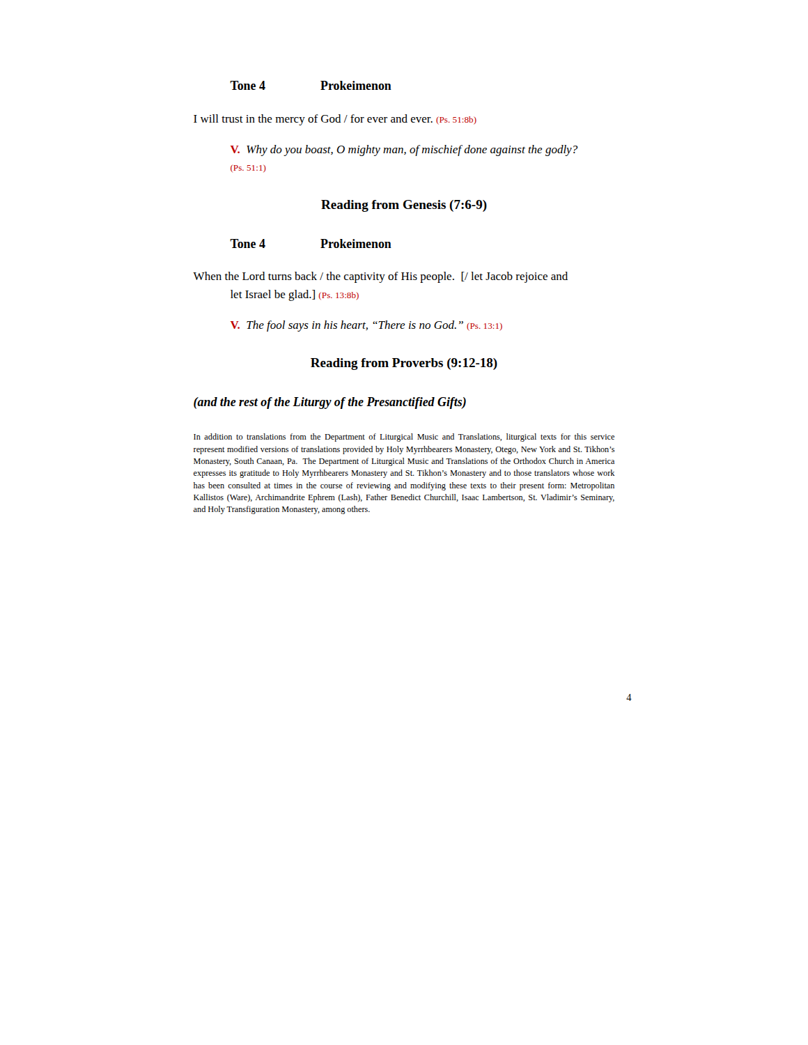Tone 4 Prokeimenon
I will trust in the mercy of God / for ever and ever. (Ps. 51:8b)
V. Why do you boast, O mighty man, of mischief done against the godly?
(Ps. 51:1)
Reading from Genesis (7:6-9)
Tone 4 Prokeimenon
When the Lord turns back / the captivity of His people. [/ let Jacob rejoice and let Israel be glad.] (Ps. 13:8b)
V. The fool says in his heart, “There is no God.” (Ps. 13:1)
Reading from Proverbs (9:12-18)
(and the rest of the Liturgy of the Presanctified Gifts)
In addition to translations from the Department of Liturgical Music and Translations, liturgical texts for this service represent modified versions of translations provided by Holy Myrrhbearers Monastery, Otego, New York and St. Tikhon’s Monastery, South Canaan, Pa. The Department of Liturgical Music and Translations of the Orthodox Church in America expresses its gratitude to Holy Myrrhbearers Monastery and St. Tikhon’s Monastery and to those translators whose work has been consulted at times in the course of reviewing and modifying these texts to their present form: Metropolitan Kallistos (Ware), Archimandrite Ephrem (Lash), Father Benedict Churchill, Isaac Lambertson, St. Vladimir’s Seminary, and Holy Transfiguration Monastery, among others.
4